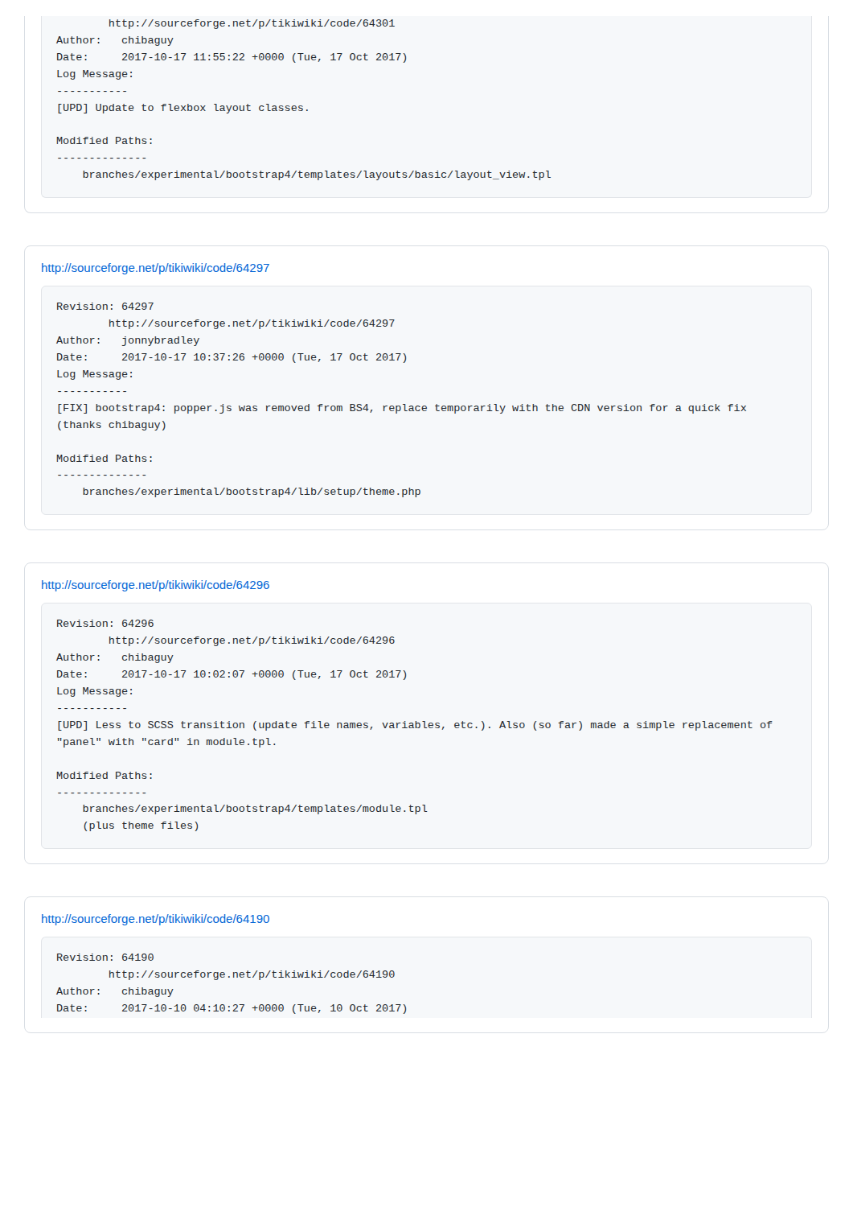http://sourceforge.net/p/tikiwiki/code/64301
Author:   chibaguy
Date:     2017-10-17 11:55:22 +0000 (Tue, 17 Oct 2017)
Log Message:
-----------
[UPD] Update to flexbox layout classes.

Modified Paths:
--------------
    branches/experimental/bootstrap4/templates/layouts/basic/layout_view.tpl
http://sourceforge.net/p/tikiwiki/code/64297
Revision: 64297
        http://sourceforge.net/p/tikiwiki/code/64297
Author:   jonnybradley
Date:     2017-10-17 10:37:26 +0000 (Tue, 17 Oct 2017)
Log Message:
-----------
[FIX] bootstrap4: popper.js was removed from BS4, replace temporarily with the CDN version for a quick fix (thanks chibaguy)

Modified Paths:
--------------
    branches/experimental/bootstrap4/lib/setup/theme.php
http://sourceforge.net/p/tikiwiki/code/64296
Revision: 64296
        http://sourceforge.net/p/tikiwiki/code/64296
Author:   chibaguy
Date:     2017-10-17 10:02:07 +0000 (Tue, 17 Oct 2017)
Log Message:
-----------
[UPD] Less to SCSS transition (update file names, variables, etc.). Also (so far) made a simple replacement of "panel" with "card" in module.tpl.

Modified Paths:
--------------
    branches/experimental/bootstrap4/templates/module.tpl
    (plus theme files)
http://sourceforge.net/p/tikiwiki/code/64190
Revision: 64190
        http://sourceforge.net/p/tikiwiki/code/64190
Author:   chibaguy
Date:     2017-10-10 04:10:27 +0000 (Tue, 10 Oct 2017)